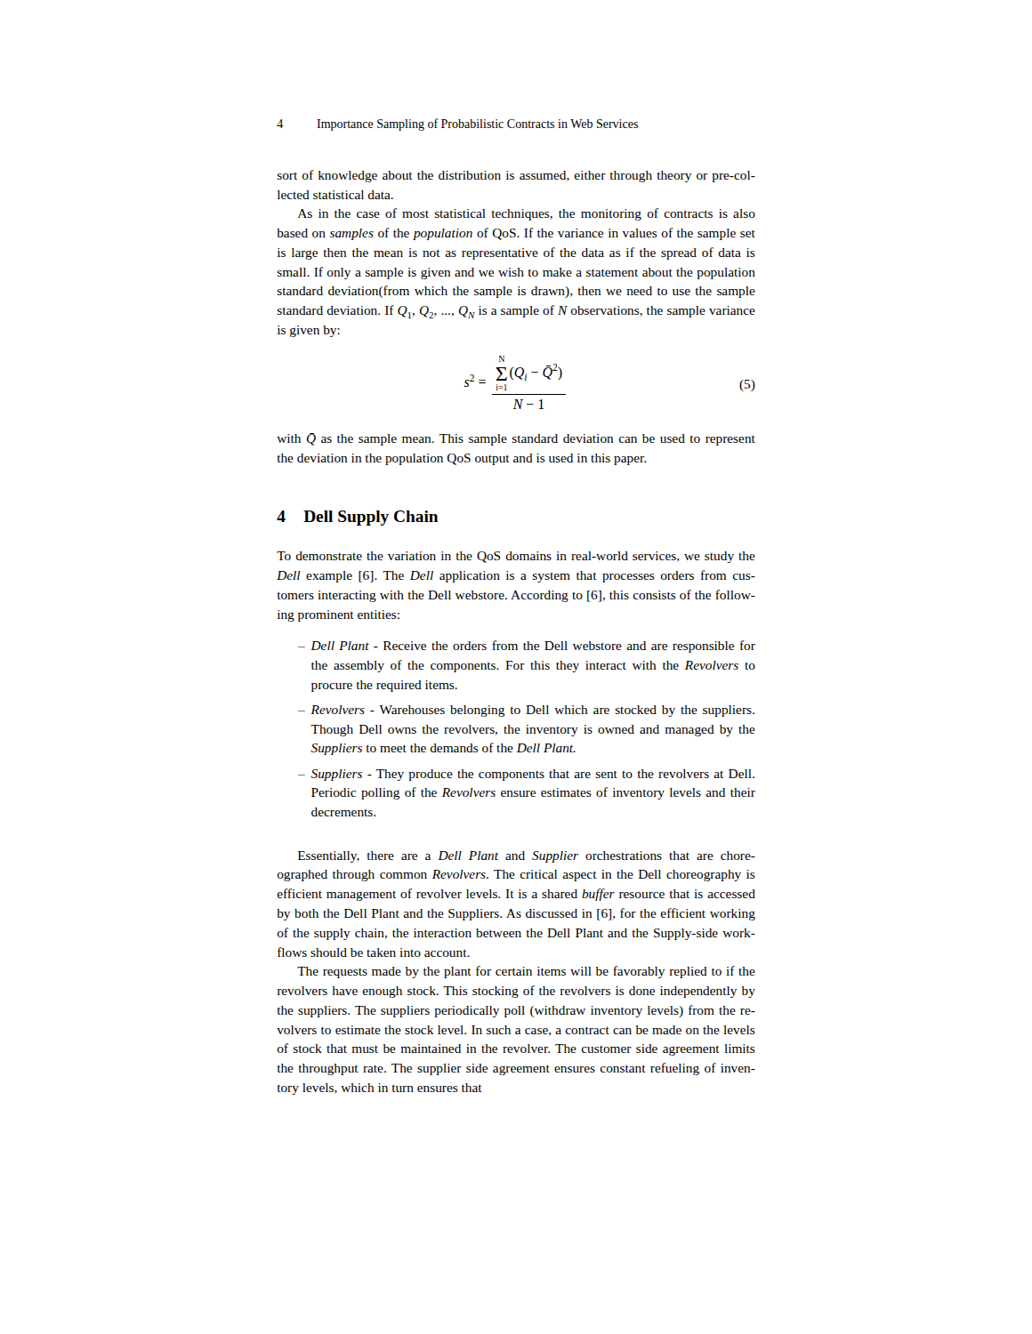4 Importance Sampling of Probabilistic Contracts in Web Services
sort of knowledge about the distribution is assumed, either through theory or pre-collected statistical data.
As in the case of most statistical techniques, the monitoring of contracts is also based on samples of the population of QoS. If the variance in values of the sample set is large then the mean is not as representative of the data as if the spread of data is small. If only a sample is given and we wish to make a statement about the population standard deviation(from which the sample is drawn), then we need to use the sample standard deviation. If Q1, Q2, ..., QN is a sample of N observations, the sample variance is given by:
s2 = NΣi=1(Qi − Q̄2) N − 1 (5)
with Q̄ as the sample mean. This sample standard deviation can be used to represent the deviation in the population QoS output and is used in this paper.
4 Dell Supply Chain
To demonstrate the variation in the QoS domains in real-world services, we study the Dell example [6]. The Dell application is a system that processes orders from customers interacting with the Dell webstore. According to [6], this consists of the following prominent entities:
Dell Plant - Receive the orders from the Dell webstore and are responsible for the assembly of the components. For this they interact with the Revolvers to procure the required items.
Revolvers - Warehouses belonging to Dell which are stocked by the suppliers. Though Dell owns the revolvers, the inventory is owned and managed by the Suppliers to meet the demands of the Dell Plant.
Suppliers - They produce the components that are sent to the revolvers at Dell. Periodic polling of the Revolvers ensure estimates of inventory levels and their decrements.
Essentially, there are a Dell Plant and Supplier orchestrations that are choreographed through common Revolvers. The critical aspect in the Dell choreography is efficient management of revolver levels. It is a shared buffer resource that is accessed by both the Dell Plant and the Suppliers. As discussed in [6], for the efficient working of the supply chain, the interaction between the Dell Plant and the Supply-side workflows should be taken into account.
The requests made by the plant for certain items will be favorably replied to if the revolvers have enough stock. This stocking of the revolvers is done independently by the suppliers. The suppliers periodically poll (withdraw inventory levels) from the revolvers to estimate the stock level. In such a case, a contract can be made on the levels of stock that must be maintained in the revolver. The customer side agreement limits the throughput rate. The supplier side agreement ensures constant refueling of inventory levels, which in turn ensures that